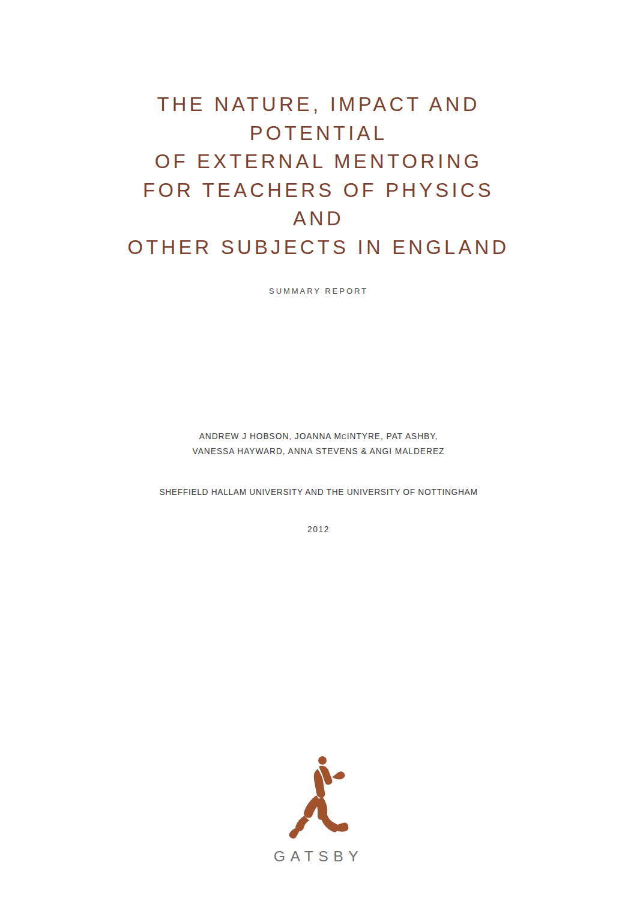The Nature, Impact and Potential of External Mentoring for Teachers of Physics and Other Subjects in England
Summary Report
Andrew J Hobson, Joanna Mc Intyre, Pat Ashby,
Vanessa Hayward, Anna Stevens & Angi Malderez
Sheffield Hallam University and The University of Nottingham
2012
Gatsby